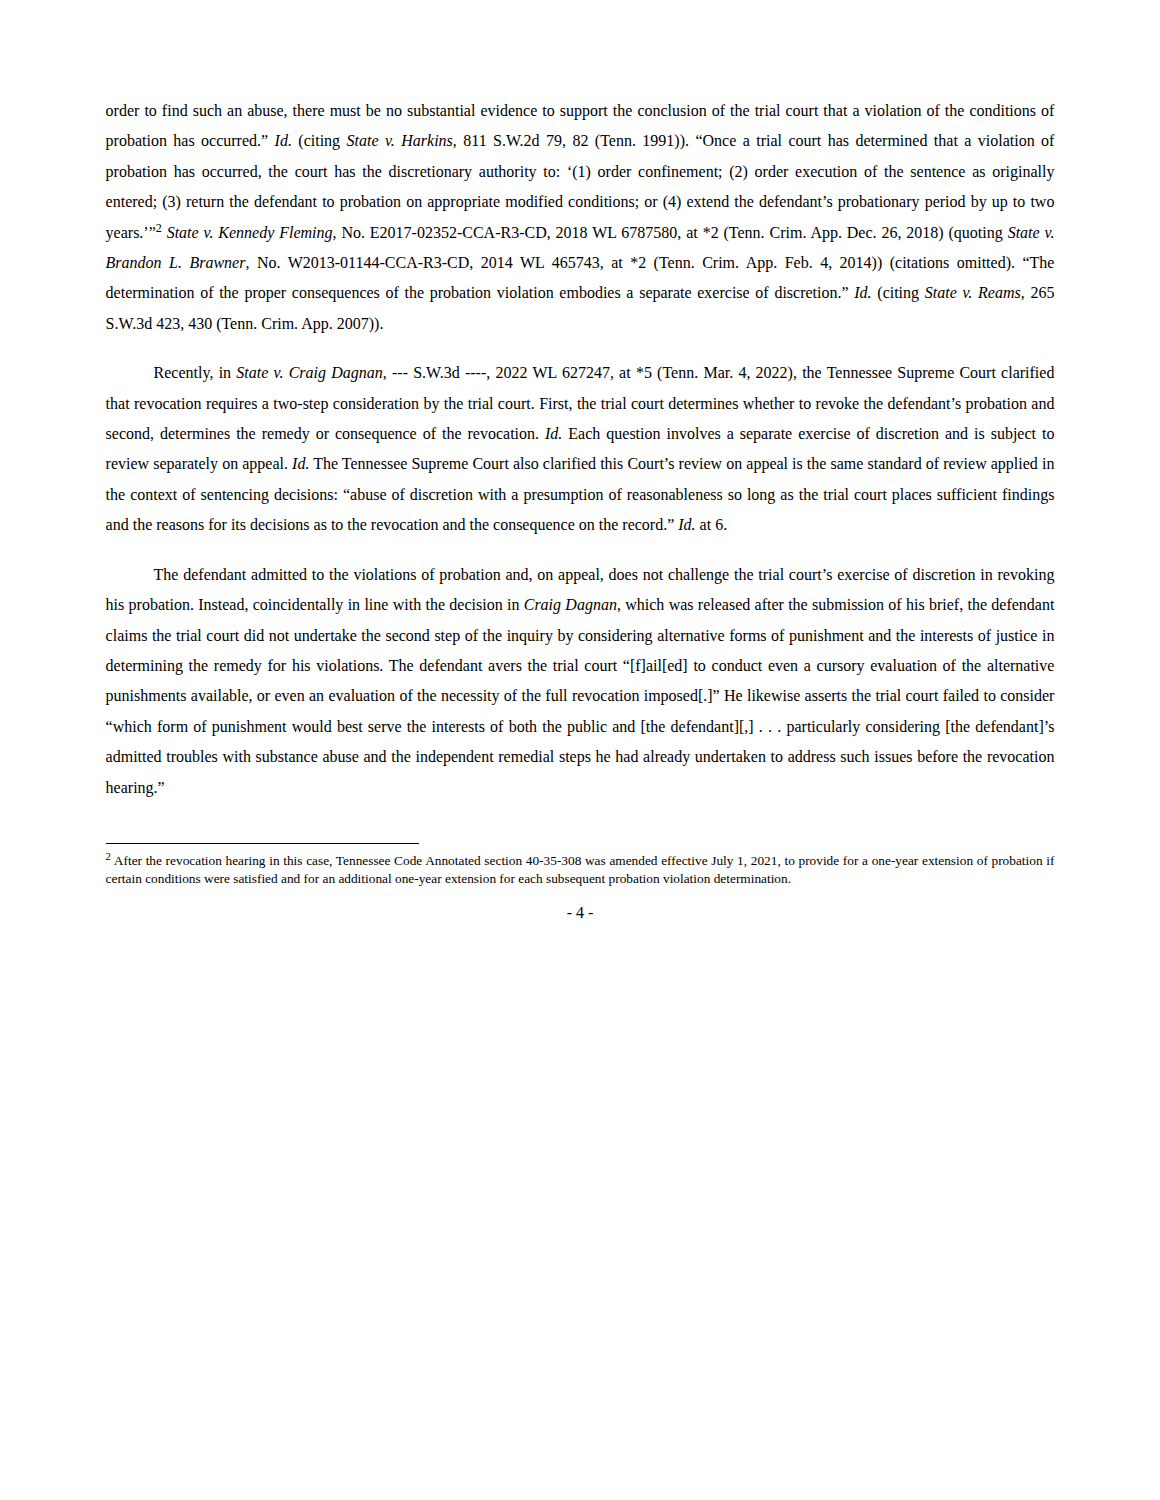order to find such an abuse, there must be no substantial evidence to support the conclusion of the trial court that a violation of the conditions of probation has occurred.” Id. (citing State v. Harkins, 811 S.W.2d 79, 82 (Tenn. 1991)). “Once a trial court has determined that a violation of probation has occurred, the court has the discretionary authority to: ‘(1) order confinement; (2) order execution of the sentence as originally entered; (3) return the defendant to probation on appropriate modified conditions; or (4) extend the defendant’s probationary period by up to two years.’”2 State v. Kennedy Fleming, No. E2017-02352-CCA-R3-CD, 2018 WL 6787580, at *2 (Tenn. Crim. App. Dec. 26, 2018) (quoting State v. Brandon L. Brawner, No. W2013-01144-CCA-R3-CD, 2014 WL 465743, at *2 (Tenn. Crim. App. Feb. 4, 2014)) (citations omitted). “The determination of the proper consequences of the probation violation embodies a separate exercise of discretion.” Id. (citing State v. Reams, 265 S.W.3d 423, 430 (Tenn. Crim. App. 2007)).
Recently, in State v. Craig Dagnan, --- S.W.3d ----, 2022 WL 627247, at *5 (Tenn. Mar. 4, 2022), the Tennessee Supreme Court clarified that revocation requires a two-step consideration by the trial court. First, the trial court determines whether to revoke the defendant’s probation and second, determines the remedy or consequence of the revocation. Id. Each question involves a separate exercise of discretion and is subject to review separately on appeal. Id. The Tennessee Supreme Court also clarified this Court’s review on appeal is the same standard of review applied in the context of sentencing decisions: “abuse of discretion with a presumption of reasonableness so long as the trial court places sufficient findings and the reasons for its decisions as to the revocation and the consequence on the record.” Id. at 6.
The defendant admitted to the violations of probation and, on appeal, does not challenge the trial court’s exercise of discretion in revoking his probation. Instead, coincidentally in line with the decision in Craig Dagnan, which was released after the submission of his brief, the defendant claims the trial court did not undertake the second step of the inquiry by considering alternative forms of punishment and the interests of justice in determining the remedy for his violations. The defendant avers the trial court “[f]ail[ed] to conduct even a cursory evaluation of the alternative punishments available, or even an evaluation of the necessity of the full revocation imposed[.]” He likewise asserts the trial court failed to consider “which form of punishment would best serve the interests of both the public and [the defendant][,] . . . particularly considering [the defendant]’s admitted troubles with substance abuse and the independent remedial steps he had already undertaken to address such issues before the revocation hearing.”
2 After the revocation hearing in this case, Tennessee Code Annotated section 40-35-308 was amended effective July 1, 2021, to provide for a one-year extension of probation if certain conditions were satisfied and for an additional one-year extension for each subsequent probation violation determination.
- 4 -